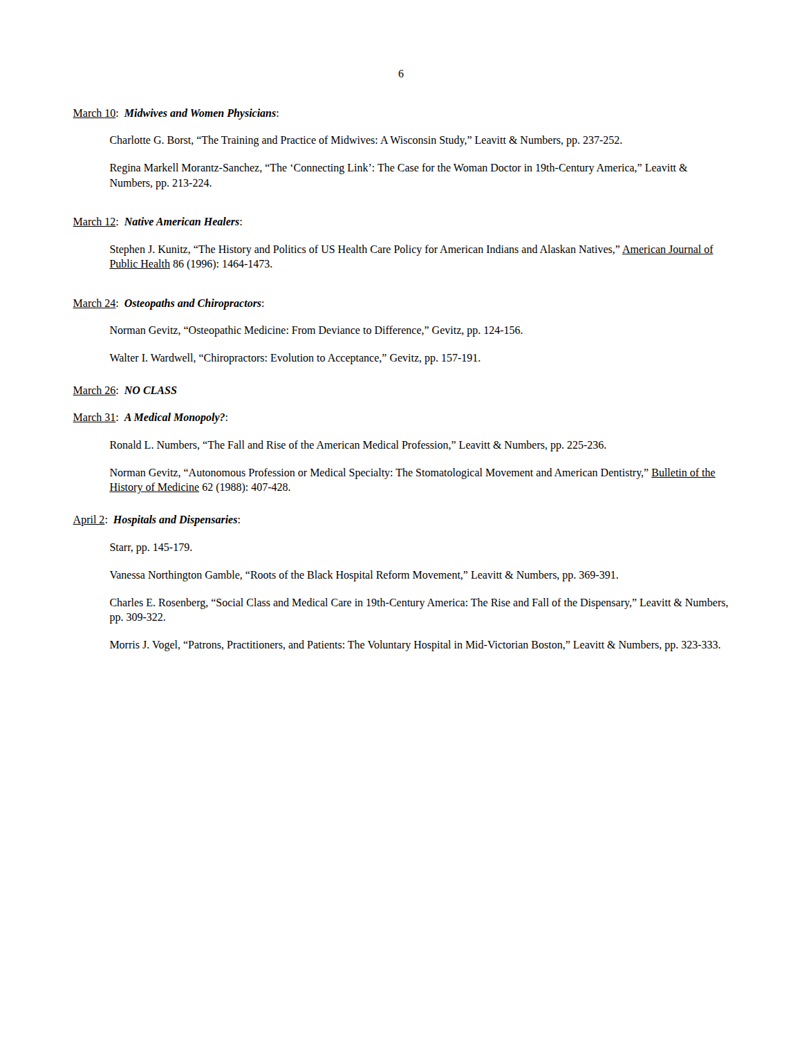6
March 10: Midwives and Women Physicians:
Charlotte G. Borst, “The Training and Practice of Midwives: A Wisconsin Study,” Leavitt & Numbers, pp. 237-252.
Regina Markell Morantz-Sanchez, “The ‘Connecting Link’: The Case for the Woman Doctor in 19th-Century America,” Leavitt & Numbers, pp. 213-224.
March 12: Native American Healers:
Stephen J. Kunitz, “The History and Politics of US Health Care Policy for American Indians and Alaskan Natives,” American Journal of Public Health 86 (1996): 1464-1473.
March 24: Osteopaths and Chiropractors:
Norman Gevitz, “Osteopathic Medicine: From Deviance to Difference,” Gevitz, pp. 124-156.
Walter I. Wardwell, “Chiropractors: Evolution to Acceptance,” Gevitz, pp. 157-191.
March 26: NO CLASS
March 31: A Medical Monopoly?:
Ronald L. Numbers, “The Fall and Rise of the American Medical Profession,” Leavitt & Numbers, pp. 225-236.
Norman Gevitz, “Autonomous Profession or Medical Specialty: The Stomatological Movement and American Dentistry,” Bulletin of the History of Medicine 62 (1988): 407-428.
April 2: Hospitals and Dispensaries:
Starr, pp. 145-179.
Vanessa Northington Gamble, “Roots of the Black Hospital Reform Movement,” Leavitt & Numbers, pp. 369-391.
Charles E. Rosenberg, “Social Class and Medical Care in 19th-Century America: The Rise and Fall of the Dispensary,” Leavitt & Numbers, pp. 309-322.
Morris J. Vogel, “Patrons, Practitioners, and Patients: The Voluntary Hospital in Mid-Victorian Boston,” Leavitt & Numbers, pp. 323-333.